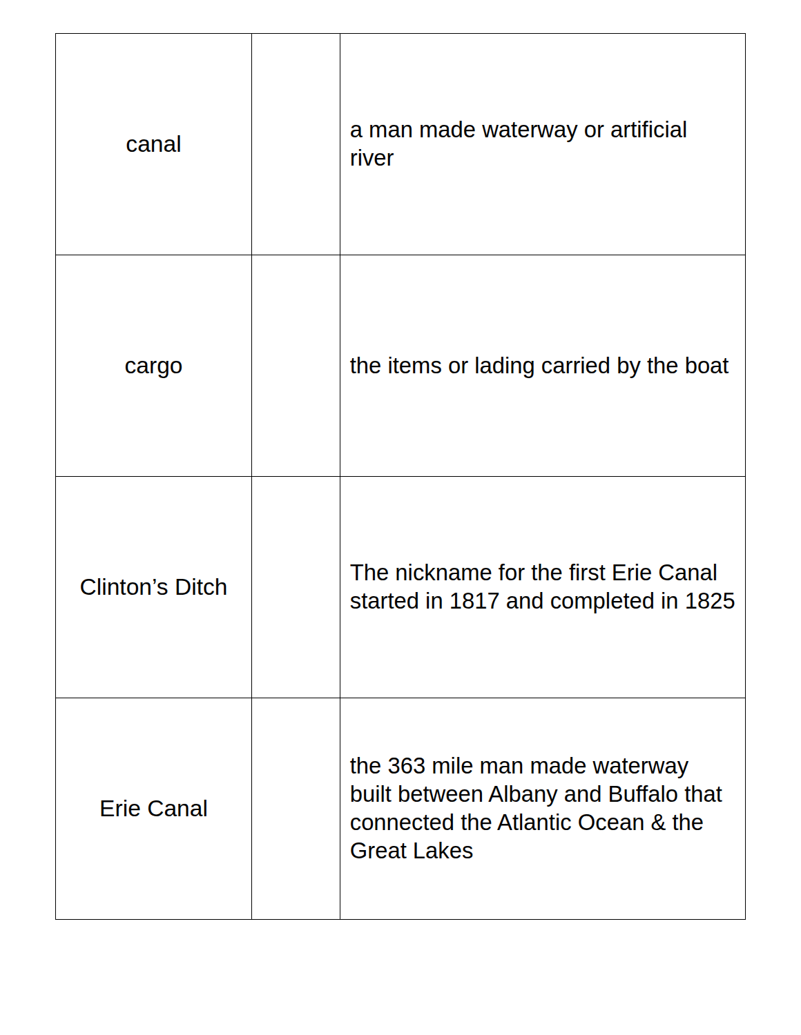| canal | | a man made waterway or artificial river |
| cargo | | the items or lading carried by the boat |
| Clinton’s Ditch | | The nickname for the first Erie Canal started in 1817 and completed in 1825 |
| Erie Canal | | the 363 mile man made waterway built between Albany and Buffalo that connected the Atlantic Ocean & the Great Lakes |